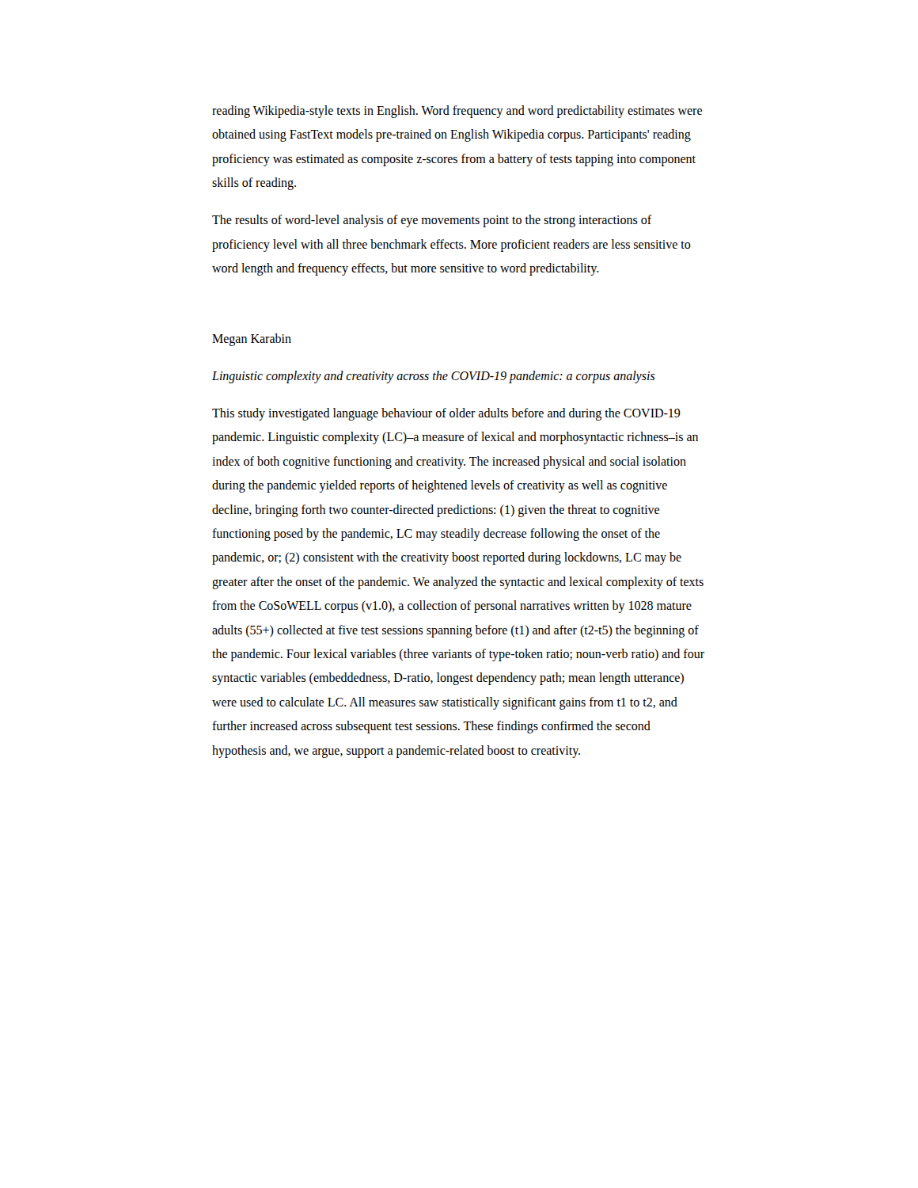reading Wikipedia-style texts in English. Word frequency and word predictability estimates were obtained using FastText models pre-trained on English Wikipedia corpus. Participants' reading proficiency was estimated as composite z-scores from a battery of tests tapping into component skills of reading.
The results of word-level analysis of eye movements point to the strong interactions of proficiency level with all three benchmark effects. More proficient readers are less sensitive to word length and frequency effects, but more sensitive to word predictability.
Megan Karabin
Linguistic complexity and creativity across the COVID-19 pandemic: a corpus analysis
This study investigated language behaviour of older adults before and during the COVID-19 pandemic. Linguistic complexity (LC)–a measure of lexical and morphosyntactic richness–is an index of both cognitive functioning and creativity. The increased physical and social isolation during the pandemic yielded reports of heightened levels of creativity as well as cognitive decline, bringing forth two counter-directed predictions: (1) given the threat to cognitive functioning posed by the pandemic, LC may steadily decrease following the onset of the pandemic, or; (2) consistent with the creativity boost reported during lockdowns, LC may be greater after the onset of the pandemic. We analyzed the syntactic and lexical complexity of texts from the CoSoWELL corpus (v1.0), a collection of personal narratives written by 1028 mature adults (55+) collected at five test sessions spanning before (t1) and after (t2-t5) the beginning of the pandemic. Four lexical variables (three variants of type-token ratio; noun-verb ratio) and four syntactic variables (embeddedness, D-ratio, longest dependency path; mean length utterance) were used to calculate LC. All measures saw statistically significant gains from t1 to t2, and further increased across subsequent test sessions. These findings confirmed the second hypothesis and, we argue, support a pandemic-related boost to creativity.